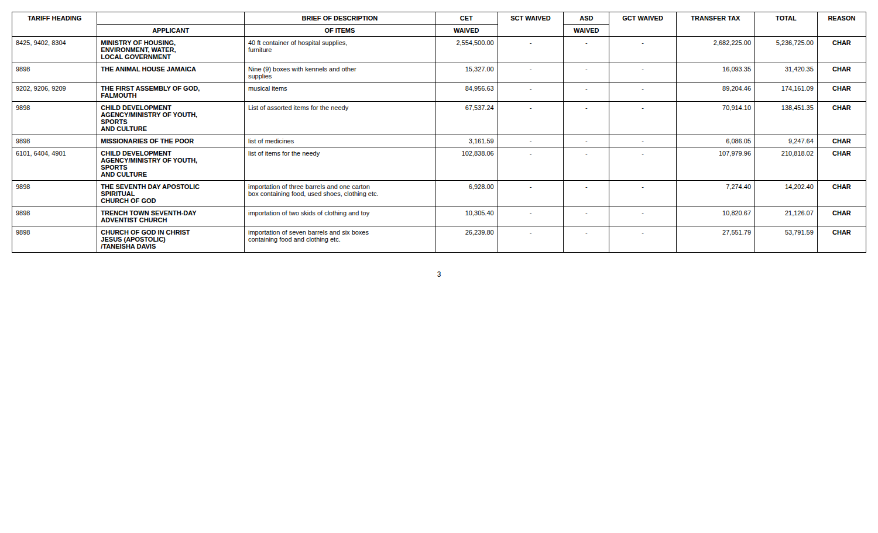| TARIFF HEADING | | BRIEF OF DESCRIPTION | CET | SCT WAIVED | ASD | GCT WAIVED | TRANSFER TAX | TOTAL | REASON |
| --- | --- | --- | --- | --- | --- | --- | --- | --- | --- |
| APPLICANT | OF ITEMS | WAIVED | WAIVED |
| 8425, 9402, 8304 | MINISTRY OF HOUSING, ENVIRONMENT, WATER, LOCAL GOVERNMENT | 40 ft container of hospital supplies, furniture | 2,554,500.00 | - | - | - | 2,682,225.00 | 5,236,725.00 | CHAR |
| 9898 | THE ANIMAL HOUSE JAMAICA | Nine (9) boxes with kennels and other supplies | 15,327.00 | - | - | - | 16,093.35 | 31,420.35 | CHAR |
| 9202, 9206, 9209 | THE FIRST ASSEMBLY OF GOD, FALMOUTH | musical items | 84,956.63 | - | - | - | 89,204.46 | 174,161.09 | CHAR |
| 9898 | CHILD DEVELOPMENT AGENCY/MINISTRY OF YOUTH, SPORTS AND CULTURE | List of assorted items for the needy | 67,537.24 | - | - | - | 70,914.10 | 138,451.35 | CHAR |
| 9898 | MISSIONARIES OF THE POOR | list of medicines | 3,161.59 | - | - | - | 6,086.05 | 9,247.64 | CHAR |
| 6101, 6404, 4901 | CHILD DEVELOPMENT AGENCY/MINISTRY OF YOUTH, SPORTS AND CULTURE | list of items for the needy | 102,838.06 | - | - | - | 107,979.96 | 210,818.02 | CHAR |
| 9898 | THE SEVENTH DAY APOSTOLIC SPIRITUAL CHURCH OF GOD | importation of three barrels and one carton box containing food, used shoes, clothing etc. | 6,928.00 | - | - | - | 7,274.40 | 14,202.40 | CHAR |
| 9898 | TRENCH TOWN SEVENTH-DAY ADVENTIST CHURCH | importation of two skids of clothing and toy | 10,305.40 | - | - | - | 10,820.67 | 21,126.07 | CHAR |
| 9898 | CHURCH OF GOD IN CHRIST JESUS (APOSTOLIC) /TANEISHA DAVIS | importation of seven barrels and six boxes containing food and clothing etc. | 26,239.80 | - | - | - | 27,551.79 | 53,791.59 | CHAR |
3